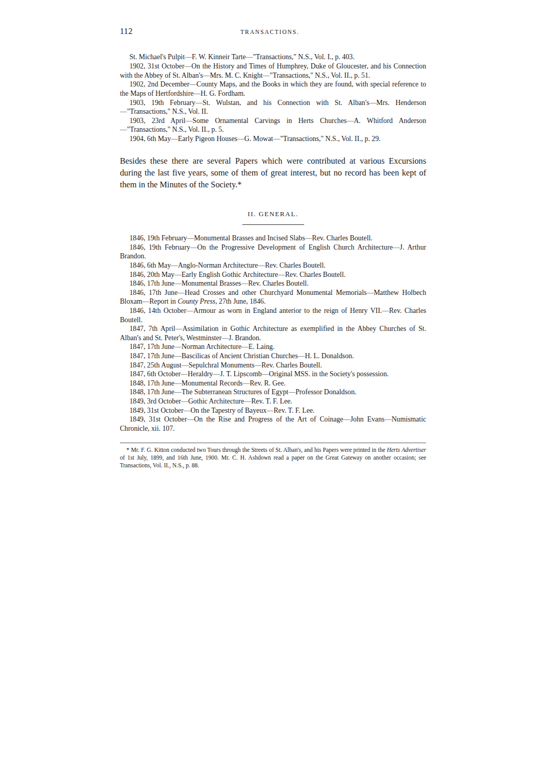112 Transactions.
St. Michael's Pulpit—F. W. Kinneir Tarte—"Transactions," N.S., Vol. I., p. 403.
1902, 31st October—On the History and Times of Humphrey, Duke of Gloucester, and his Connection with the Abbey of St. Alban's—Mrs. M. C. Knight—"Transactions," N.S., Vol. II., p. 51.
1902, 2nd December—County Maps, and the Books in which they are found, with special reference to the Maps of Hertfordshire—H. G. Fordham.
1903, 19th February—St. Wulstan, and his Connection with St. Alban's—Mrs. Henderson—"Transactions," N.S., Vol. II.
1903, 23rd April—Some Ornamental Carvings in Herts Churches—A. Whitford Anderson—"Transactions," N.S., Vol. II., p. 5.
1904, 6th May—Early Pigeon Houses—G. Mowat—"Transactions," N.S., Vol. II., p. 29.
Besides these there are several Papers which were contributed at various Excursions during the last five years, some of them of great interest, but no record has been kept of them in the Minutes of the Society.*
II. General.
1846, 19th February—Monumental Brasses and Incised Slabs—Rev. Charles Boutell.
1846, 19th February—On the Progressive Development of English Church Architecture—J. Arthur Brandon.
1846, 6th May—Anglo-Norman Architecture—Rev. Charles Boutell.
1846, 20th May—Early English Gothic Architecture—Rev. Charles Boutell.
1846, 17th June—Monumental Brasses—Rev. Charles Boutell.
1846, 17th June—Head Crosses and other Churchyard Monumental Memorials—Matthew Holbech Bloxam—Report in County Press, 27th June, 1846.
1846, 14th October—Armour as worn in England anterior to the reign of Henry VII.—Rev. Charles Boutell.
1847, 7th April—Assimilation in Gothic Architecture as exemplified in the Abbey Churches of St. Alban's and St. Peter's, Westminster—J. Brandon.
1847, 17th June—Norman Architecture—E. Laing.
1847, 17th June—Bascilicas of Ancient Christian Churches—H. L. Donaldson.
1847, 25th August—Sepulchral Monuments—Rev. Charles Boutell.
1847, 6th October—Heraldry—J. T. Lipscomb—Original MSS. in the Society's possession.
1848, 17th June—Monumental Records—Rev. R. Gee.
1848, 17th June—The Subterranean Structures of Egypt—Professor Donaldson.
1849, 3rd October—Gothic Architecture—Rev. T. F. Lee.
1849, 31st October—On the Tapestry of Bayeux—Rev. T. F. Lee.
1849, 31st October—On the Rise and Progress of the Art of Coinage—John Evans—Numismatic Chronicle, xii. 107.
* Mr. F. G. Kitton conducted two Tours through the Streets of St. Alban's, and his Papers were printed in the Herts Advertiser of 1st July, 1899, and 16th June, 1900. Mr. C. H. Ashdown read a paper on the Great Gateway on another occasion; see Transactions, Vol. II., N.S., p. 88.